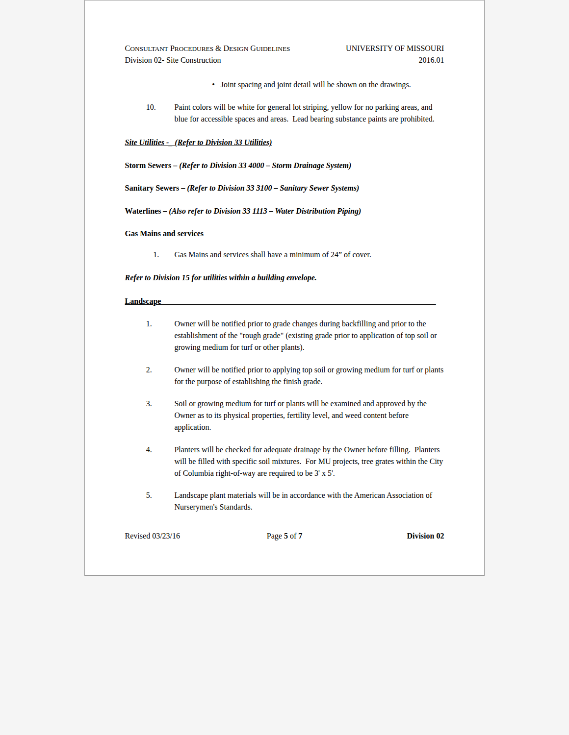CONSULTANT PROCEDURES & DESIGN GUIDELINES
UNIVERSITY OF MISSOURI
Division 02- Site Construction
2016.01
• Joint spacing and joint detail will be shown on the drawings.
10. Paint colors will be white for general lot striping, yellow for no parking areas, and blue for accessible spaces and areas. Lead bearing substance paints are prohibited.
Site Utilities -_ (Refer to Division 33 Utilities)
Storm Sewers – (Refer to Division 33 4000 – Storm Drainage System)
Sanitary Sewers – (Refer to Division 33 3100 – Sanitary Sewer Systems)
Waterlines – (Also refer to Division 33 1113 – Water Distribution Piping)
Gas Mains and services
1. Gas Mains and services shall have a minimum of 24” of cover.
Refer to Division 15 for utilities within a building envelope.
Landscape______________________________________________________________________
1. Owner will be notified prior to grade changes during backfilling and prior to the establishment of the "rough grade" (existing grade prior to application of top soil or growing medium for turf or other plants).
2. Owner will be notified prior to applying top soil or growing medium for turf or plants for the purpose of establishing the finish grade.
3. Soil or growing medium for turf or plants will be examined and approved by the Owner as to its physical properties, fertility level, and weed content before application.
4. Planters will be checked for adequate drainage by the Owner before filling. Planters will be filled with specific soil mixtures. For MU projects, tree grates within the City of Columbia right-of-way are required to be 3' x 5'.
5. Landscape plant materials will be in accordance with the American Association of Nurserymen's Standards.
Revised 03/23/16
Page 5 of 7
Division 02